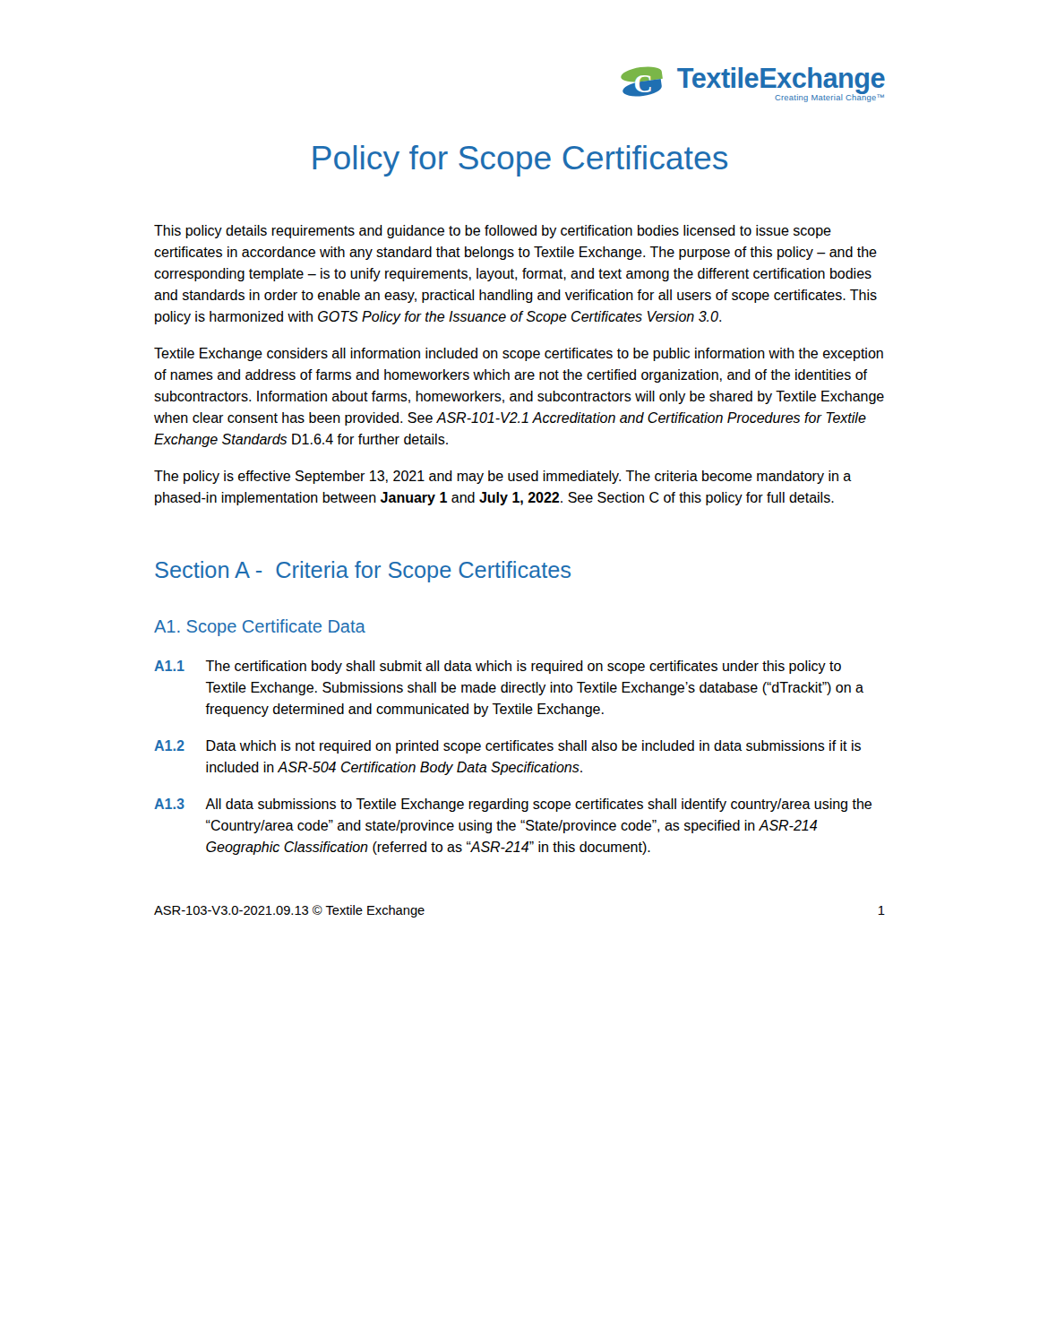C Textile Exchange
Creating Material Change™
Policy for Scope Certificates
This policy details requirements and guidance to be followed by certification bodies licensed to issue scope certificates in accordance with any standard that belongs to Textile Exchange. The purpose of this policy – and the corresponding template – is to unify requirements, layout, format, and text among the different certification bodies and standards in order to enable an easy, practical handling and verification for all users of scope certificates. This policy is harmonized with GOTS Policy for the Issuance of Scope Certificates Version 3.0.
Textile Exchange considers all information included on scope certificates to be public information with the exception of names and address of farms and homeworkers which are not the certified organization, and of the identities of subcontractors. Information about farms, homeworkers, and subcontractors will only be shared by Textile Exchange when clear consent has been provided. See ASR-101-V2.1 Accreditation and Certification Procedures for Textile Exchange Standards D1.6.4 for further details.
The policy is effective September 13, 2021 and may be used immediately. The criteria become mandatory in a phased-in implementation between January 1 and July 1, 2022. See Section C of this policy for full details.
Section A - Criteria for Scope Certificates
A1. Scope Certificate Data
A1.1
The certification body shall submit all data which is required on scope certificates under this policy to Textile Exchange. Submissions shall be made directly into Textile Exchange’s database (“dTrackit”) on a frequency determined and communicated by Textile Exchange.
A1.2
Data which is not required on printed scope certificates shall also be included in data submissions if it is included in ASR-504 Certification Body Data Specifications.
A1.3
All data submissions to Textile Exchange regarding scope certificates shall identify country/area using the “Country/area code” and state/province using the “State/province code”, as specified in ASR-214 Geographic Classification (referred to as “ASR-214” in this document).
ASR-103-V3.0-2021.09.13 © Textile Exchange 1